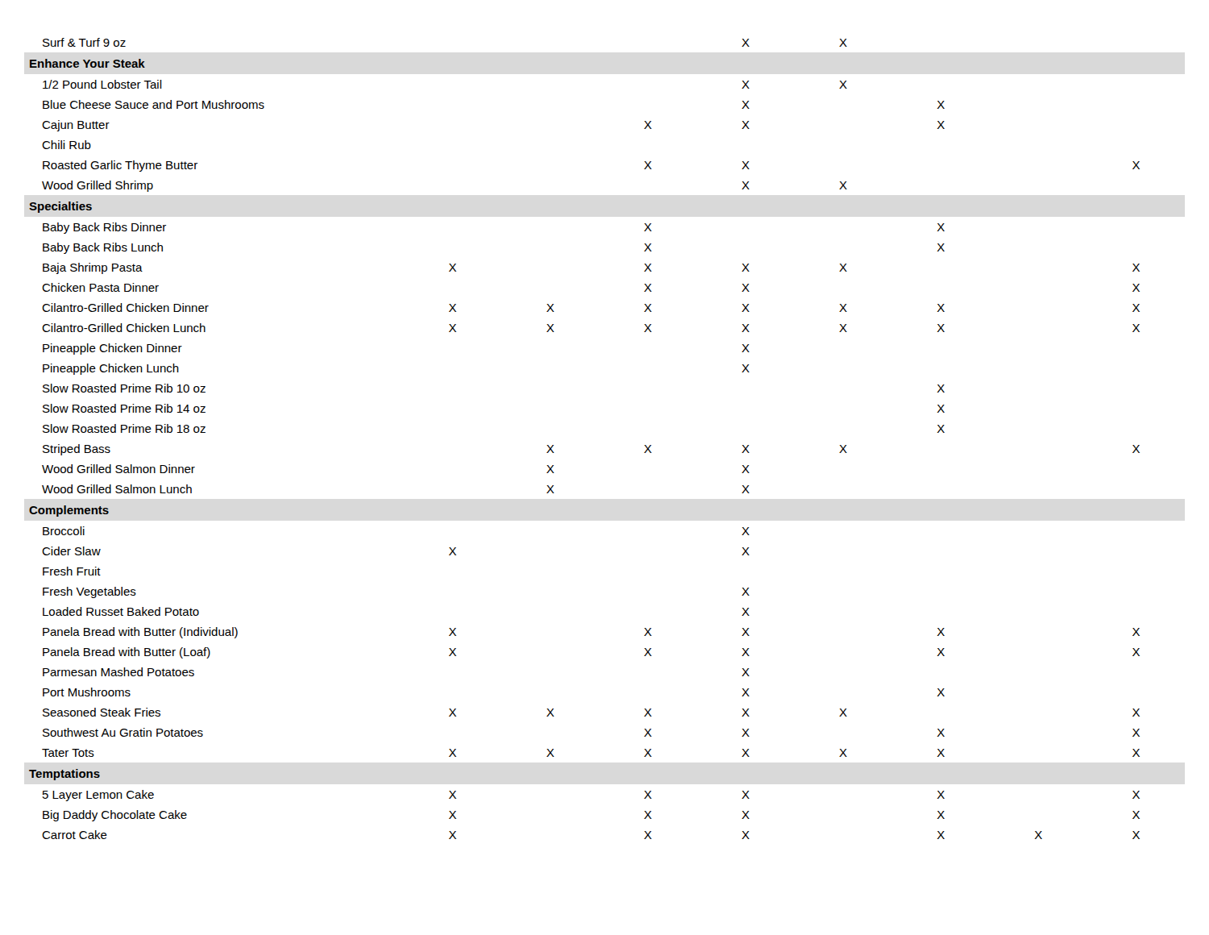| Surf & Turf 9 oz | | | | X | X | | | |
| Enhance Your Steak |
| 1/2 Pound Lobster Tail | | | | X | X | | | |
| Blue Cheese Sauce and Port Mushrooms | | | | X | | X | | |
| Cajun Butter | | | X | X | | X | | |
| Chili Rub | | | | | | | | |
| Roasted Garlic Thyme Butter | | | X | X | | | | X |
| Wood Grilled Shrimp | | | | X | X | | | |
| Specialties |
| Baby Back Ribs Dinner | | | X | | | X | | |
| Baby Back Ribs Lunch | | | X | | | X | | |
| Baja Shrimp Pasta | X | | X | X | X | | | X |
| Chicken Pasta Dinner | | | X | X | | | | X |
| Cilantro-Grilled Chicken Dinner | X | X | X | X | X | X | | X |
| Cilantro-Grilled Chicken Lunch | X | X | X | X | X | X | | X |
| Pineapple Chicken Dinner | | | | X | | | | |
| Pineapple Chicken Lunch | | | | X | | | | |
| Slow Roasted Prime Rib 10 oz | | | | | | X | | |
| Slow Roasted Prime Rib 14 oz | | | | | | X | | |
| Slow Roasted Prime Rib 18 oz | | | | | | X | | |
| Striped Bass | | X | X | X | X | | | X |
| Wood Grilled Salmon Dinner | | X | | X | | | | |
| Wood Grilled Salmon Lunch | | X | | X | | | | |
| Complements |
| Broccoli | | | | X | | | | |
| Cider Slaw | X | | | X | | | | |
| Fresh Fruit | | | | | | | | |
| Fresh Vegetables | | | | X | | | | |
| Loaded Russet Baked Potato | | | | X | | | | |
| Panela Bread with Butter (Individual) | X | | X | X | | X | | X |
| Panela Bread with Butter (Loaf) | X | | X | X | | X | | X |
| Parmesan Mashed Potatoes | | | | X | | | | |
| Port Mushrooms | | | | X | | X | | |
| Seasoned Steak Fries | X | X | X | X | X | | | X |
| Southwest Au Gratin Potatoes | | | X | X | | X | | X |
| Tater Tots | X | X | X | X | X | X | | X |
| Temptations |
| 5 Layer Lemon Cake | X | | X | X | | X | | X |
| Big Daddy Chocolate Cake | X | | X | X | | X | | X |
| Carrot Cake | X | | X | X | | X | X | X |